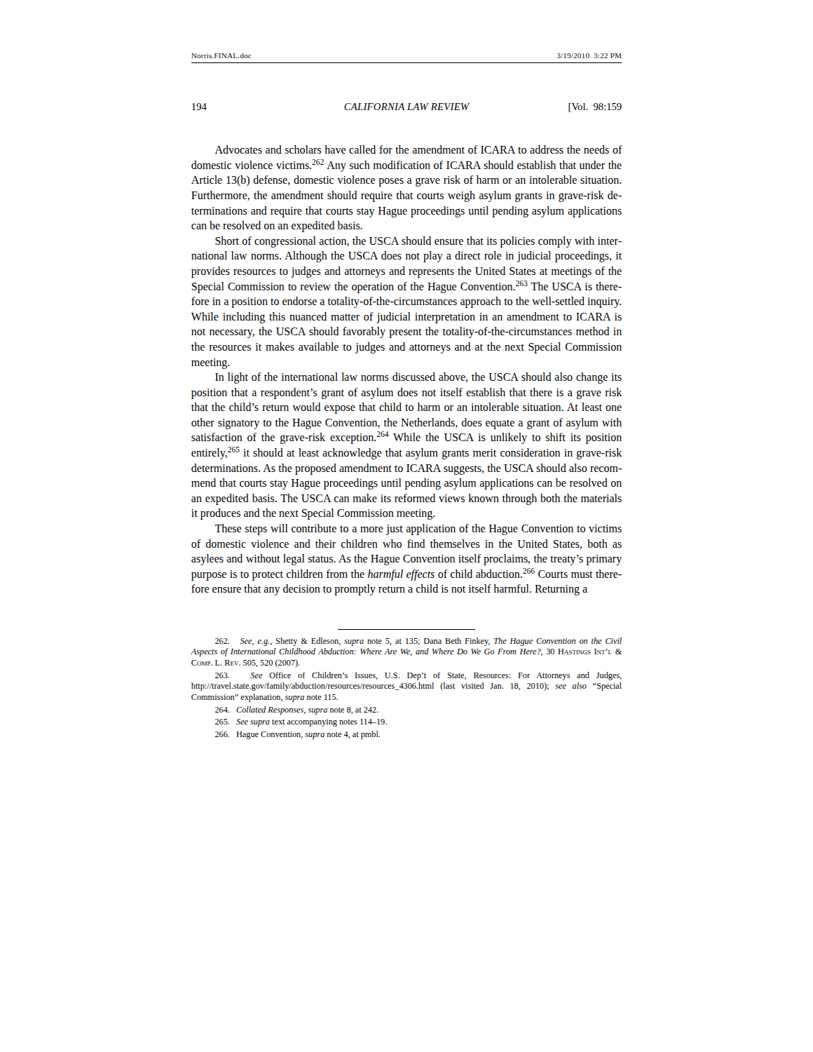Norris.FINAL.doc
3/19/2010 3:22 PM
194
CALIFORNIA LAW REVIEW
[Vol. 98:159
Advocates and scholars have called for the amendment of ICARA to address the needs of domestic violence victims.262 Any such modification of ICARA should establish that under the Article 13(b) defense, domestic violence poses a grave risk of harm or an intolerable situation. Furthermore, the amendment should require that courts weigh asylum grants in grave-risk determinations and require that courts stay Hague proceedings until pending asylum applications can be resolved on an expedited basis.
Short of congressional action, the USCA should ensure that its policies comply with international law norms. Although the USCA does not play a direct role in judicial proceedings, it provides resources to judges and attorneys and represents the United States at meetings of the Special Commission to review the operation of the Hague Convention.263 The USCA is therefore in a position to endorse a totality-of-the-circumstances approach to the well-settled inquiry. While including this nuanced matter of judicial interpretation in an amendment to ICARA is not necessary, the USCA should favorably present the totality-of-the-circumstances method in the resources it makes available to judges and attorneys and at the next Special Commission meeting.
In light of the international law norms discussed above, the USCA should also change its position that a respondent’s grant of asylum does not itself establish that there is a grave risk that the child’s return would expose that child to harm or an intolerable situation. At least one other signatory to the Hague Convention, the Netherlands, does equate a grant of asylum with satisfaction of the grave-risk exception.264 While the USCA is unlikely to shift its position entirely,265 it should at least acknowledge that asylum grants merit consideration in grave-risk determinations. As the proposed amendment to ICARA suggests, the USCA should also recommend that courts stay Hague proceedings until pending asylum applications can be resolved on an expedited basis. The USCA can make its reformed views known through both the materi­als it produces and the next Special Commission meeting.
These steps will contribute to a more just application of the Hague Con­vention to victims of domestic violence and their children who find themselves in the United States, both as asylees and without legal status. As the Hague Convention itself proclaims, the treaty’s primary purpose is to protect children from the harmful effects of child abduction.266 Courts must therefore ensure that any decision to promptly return a child is not itself harmful. Returning a
262. See, e.g., Shetty & Edleson, supra note 5, at 135; Dana Beth Finkey, The Hague Convention on the Civil Aspects of International Childhood Abduction: Where Are We, and Where Do We Go From Here?, 30 Hastings Int’l & Comp. L. Rev. 505, 520 (2007).
263. See Office of Children’s Issues, U.S. Dep’t of State, Resources: For Attorneys and Judges, http://travel.state.gov/family/abduction/resources/resources_4306.html (last visited Jan. 18, 2010); see also “Special Commission” explanation, supra note 115.
264. Collated Responses, supra note 8, at 242.
265. See supra text accompanying notes 114–19.
266. Hague Convention, supra note 4, at pmbl.